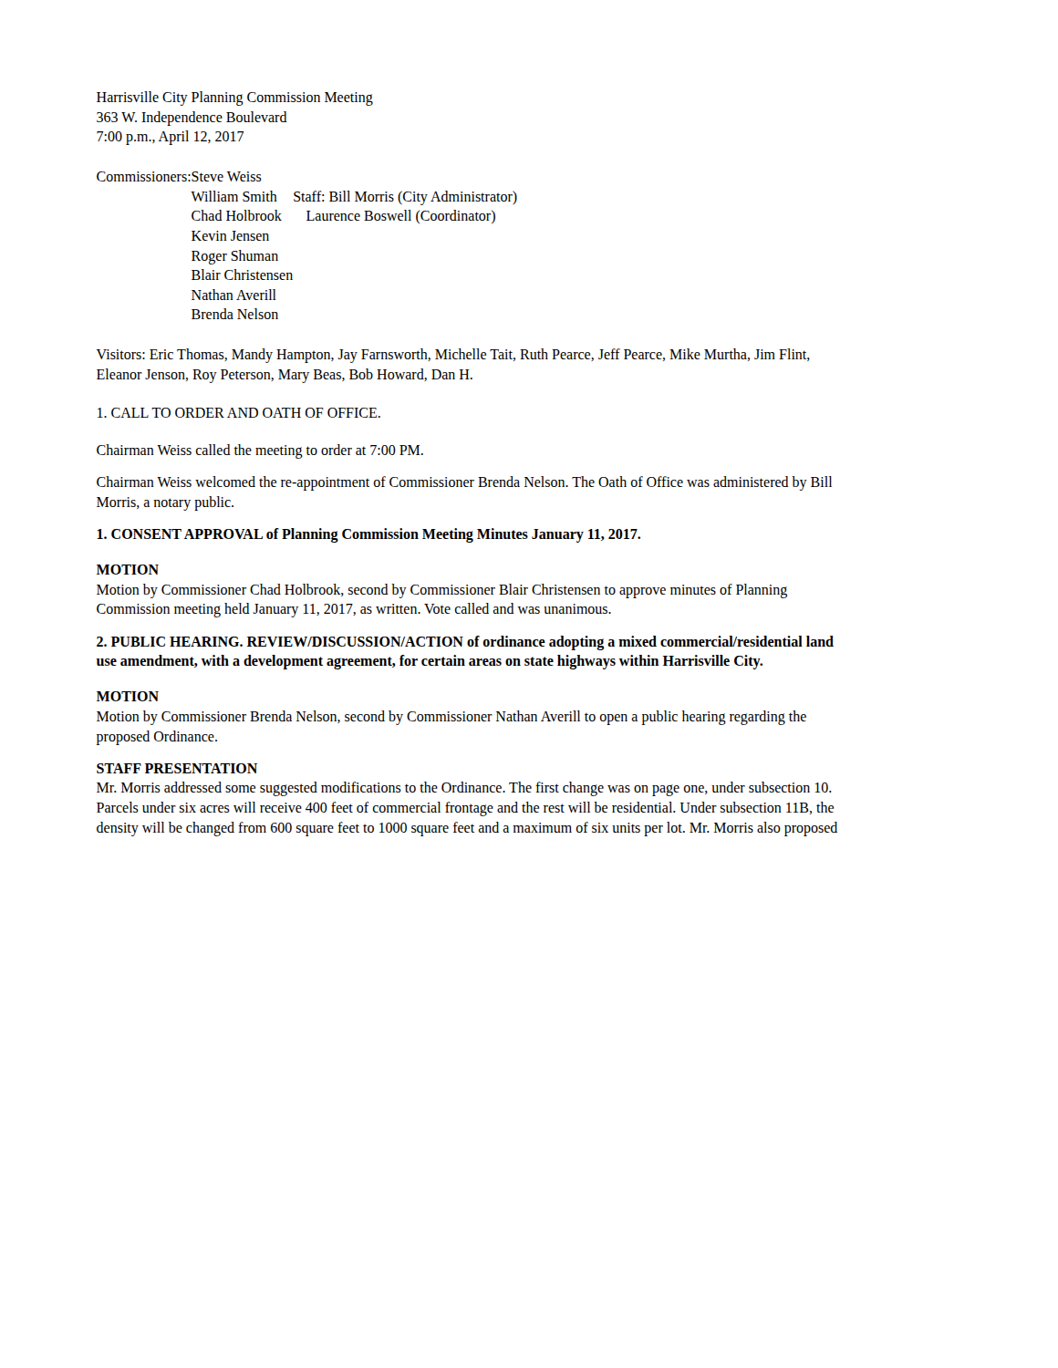Harrisville City Planning Commission Meeting
363 W. Independence Boulevard
7:00 p.m., April 12, 2017
| Commissioners: | Steve Weiss | |
| | William Smith | Staff: Bill Morris (City Administrator) |
| | Chad Holbrook | Laurence Boswell (Coordinator) |
| | Kevin Jensen | |
| | Roger Shuman | |
| | Blair Christensen | |
| | Nathan Averill | |
| | Brenda Nelson | |
Visitors: Eric Thomas, Mandy Hampton, Jay Farnsworth, Michelle Tait, Ruth Pearce, Jeff Pearce, Mike Murtha, Jim Flint, Eleanor Jenson, Roy Peterson, Mary Beas, Bob Howard, Dan H.
1. CALL TO ORDER AND OATH OF OFFICE.
Chairman Weiss called the meeting to order at 7:00 PM.
Chairman Weiss welcomed the re-appointment of Commissioner Brenda Nelson. The Oath of Office was administered by Bill Morris, a notary public.
1. CONSENT APPROVAL of Planning Commission Meeting Minutes January 11, 2017.
MOTION
Motion by Commissioner Chad Holbrook, second by Commissioner Blair Christensen to approve minutes of Planning Commission meeting held January 11, 2017, as written. Vote called and was unanimous.
2. PUBLIC HEARING. REVIEW/DISCUSSION/ACTION of ordinance adopting a mixed commercial/residential land use amendment, with a development agreement, for certain areas on state highways within Harrisville City.
MOTION
Motion by Commissioner Brenda Nelson, second by Commissioner Nathan Averill to open a public hearing regarding the proposed Ordinance.
STAFF PRESENTATION
Mr. Morris addressed some suggested modifications to the Ordinance. The first change was on page one, under subsection 10. Parcels under six acres will receive 400 feet of commercial frontage and the rest will be residential. Under subsection 11B, the density will be changed from 600 square feet to 1000 square feet and a maximum of six units per lot. Mr. Morris also proposed